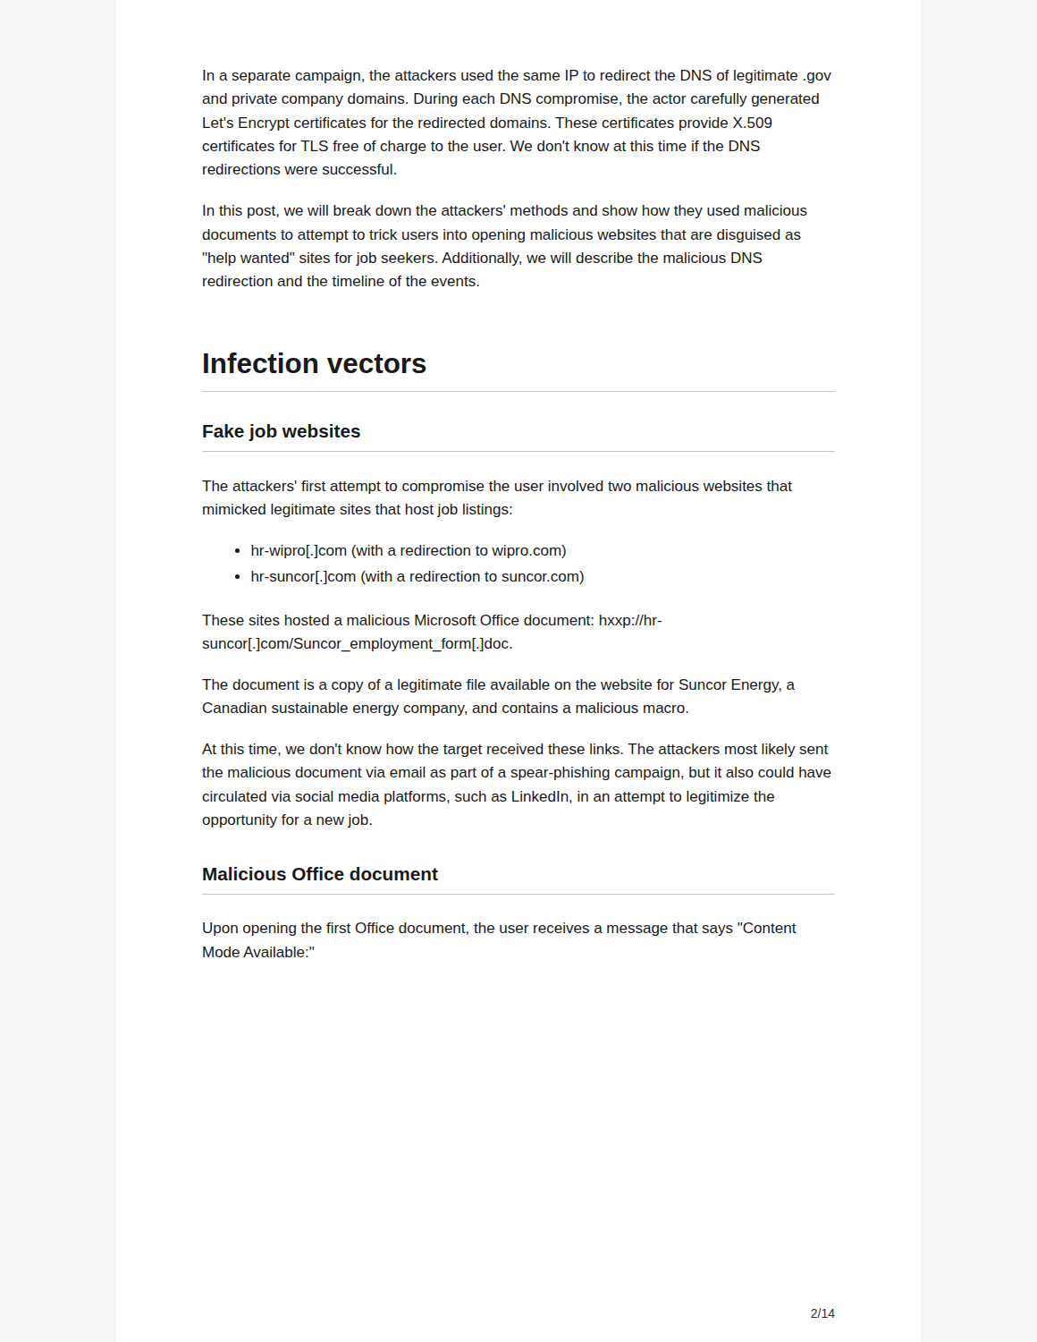In a separate campaign, the attackers used the same IP to redirect the DNS of legitimate .gov and private company domains. During each DNS compromise, the actor carefully generated Let's Encrypt certificates for the redirected domains. These certificates provide X.509 certificates for TLS free of charge to the user. We don't know at this time if the DNS redirections were successful.
In this post, we will break down the attackers' methods and show how they used malicious documents to attempt to trick users into opening malicious websites that are disguised as "help wanted" sites for job seekers. Additionally, we will describe the malicious DNS redirection and the timeline of the events.
Infection vectors
Fake job websites
The attackers' first attempt to compromise the user involved two malicious websites that mimicked legitimate sites that host job listings:
hr-wipro[.]com (with a redirection to wipro.com)
hr-suncor[.]com (with a redirection to suncor.com)
These sites hosted a malicious Microsoft Office document: hxxp://hr-suncor[.]com/Suncor_employment_form[.]doc.
The document is a copy of a legitimate file available on the website for Suncor Energy, a Canadian sustainable energy company, and contains a malicious macro.
At this time, we don't know how the target received these links. The attackers most likely sent the malicious document via email as part of a spear-phishing campaign, but it also could have circulated via social media platforms, such as LinkedIn, in an attempt to legitimize the opportunity for a new job.
Malicious Office document
Upon opening the first Office document, the user receives a message that says "Content Mode Available:"
2/14